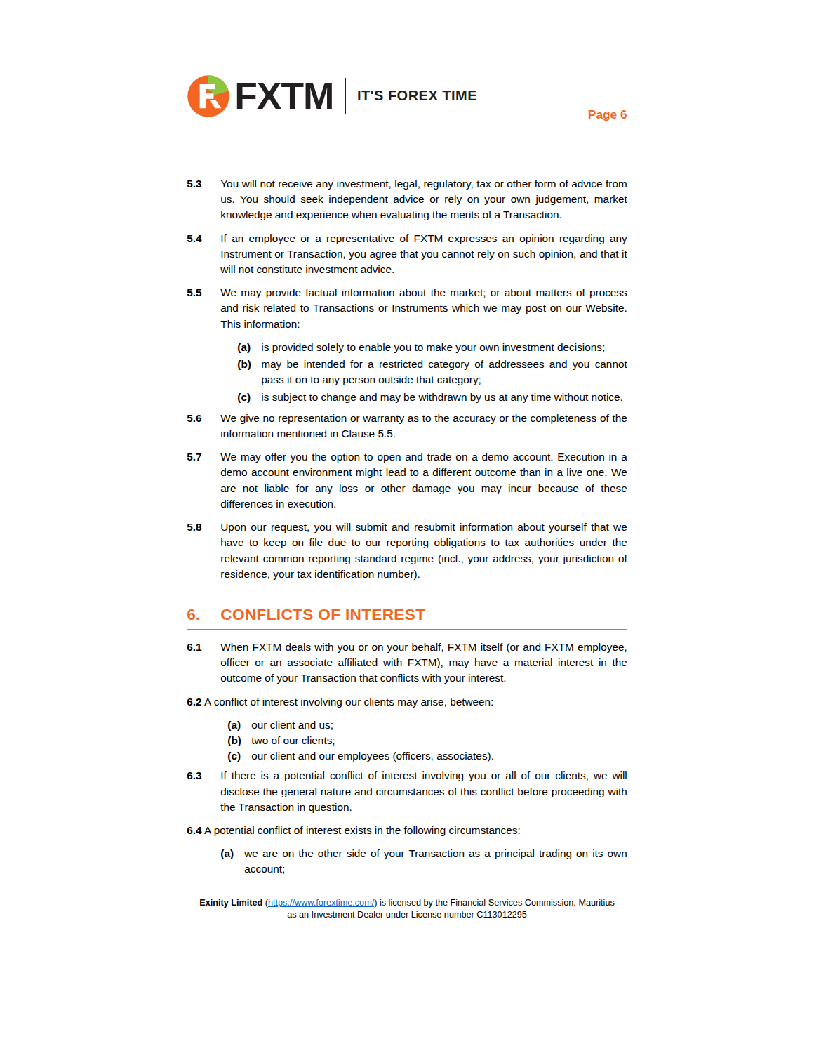FXTM
IT'S FOREX TIME
Page 6
5.3
You will not receive any investment, legal, regulatory, tax or other form of advice from us. You should seek independent advice or rely on your own judgement, market knowledge and experience when evaluating the merits of a Transaction.
5.4
If an employee or a representative of FXTM expresses an opinion regarding any Instrument or Transaction, you agree that you cannot rely on such opinion, and that it will not constitute investment advice.
5.5
We may provide factual information about the market; or about matters of process and risk related to Transactions or Instruments which we may post on our Website. This information:
(a)
is provided solely to enable you to make your own investment decisions;
(b)
may be intended for a restricted category of addressees and you cannot pass it on to any person outside that category;
(c)
is subject to change and may be withdrawn by us at any time without notice.
5.6
We give no representation or warranty as to the accuracy or the completeness of the information mentioned in Clause 5.5.
5.7
We may offer you the option to open and trade on a demo account. Execution in a demo account environment might lead to a different outcome than in a live one. We are not liable for any loss or other damage you may incur because of these differences in execution.
5.8
Upon our request, you will submit and resubmit information about yourself that we have to keep on file due to our reporting obligations to tax authorities under the relevant common reporting standard regime (incl., your address, your jurisdiction of residence, your tax identification number).
6.
CONFLICTS OF INTEREST
6.1
When FXTM deals with you or on your behalf, FXTM itself (or and FXTM employee, officer or an associate affiliated with FXTM), may have a material interest in the outcome of your Transaction that conflicts with your interest.
6.2 A conflict of interest involving our clients may arise, between:
(a)
our client and us;
(b)
two of our clients;
(c)
our client and our employees (officers, associates).
6.3
If there is a potential conflict of interest involving you or all of our clients, we will disclose the general nature and circumstances of this conflict before proceeding with the Transaction in question.
6.4 A potential conflict of interest exists in the following circumstances:
(a)
we are on the other side of your Transaction as a principal trading on its own account;
Exinity Limited (https://www.forextime.com/) is licensed by the Financial Services Commission, Mauritius
as an Investment Dealer under License number C113012295